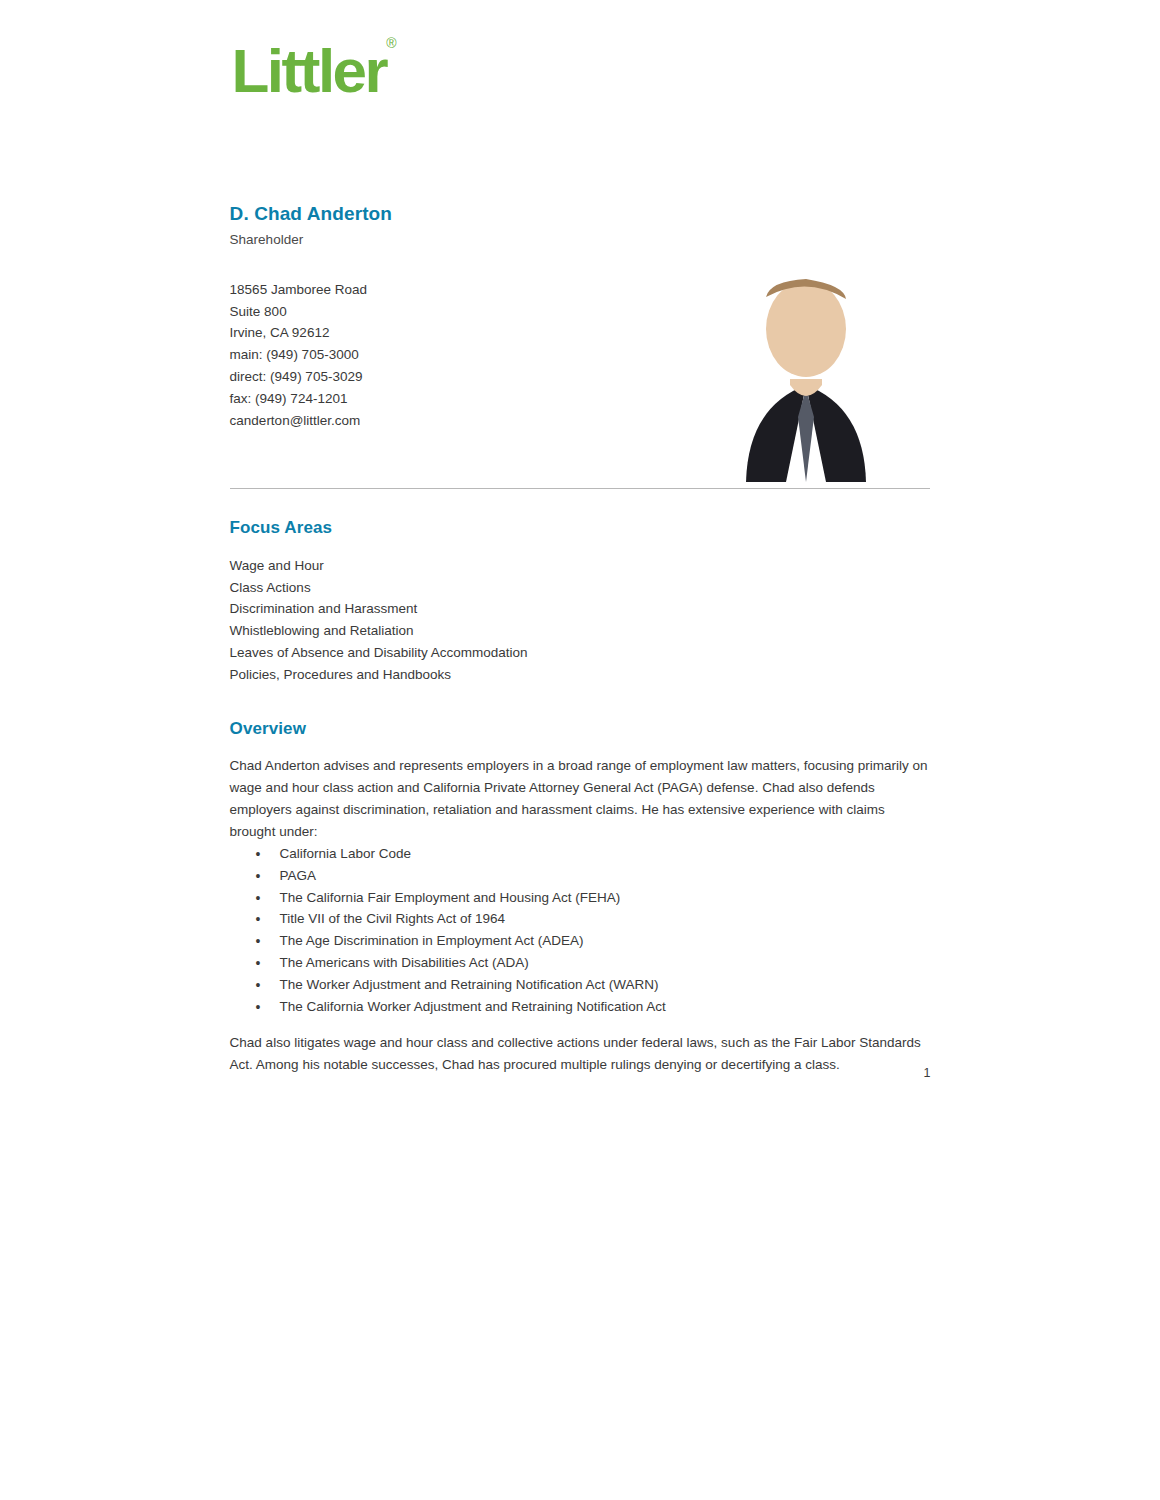Littler®
D. Chad Anderton
Shareholder
18565 Jamboree Road
Suite 800
Irvine, CA 92612
main: (949) 705-3000
direct: (949) 705-3029
fax: (949) 724-1201
canderton@littler.com
Focus Areas
Wage and Hour
Class Actions
Discrimination and Harassment
Whistleblowing and Retaliation
Leaves of Absence and Disability Accommodation
Policies, Procedures and Handbooks
Overview
Chad Anderton advises and represents employers in a broad range of employment law matters, focusing primarily on wage and hour class action and California Private Attorney General Act (PAGA) defense. Chad also defends employers against discrimination, retaliation and harassment claims. He has extensive experience with claims brought under:
California Labor Code
PAGA
The California Fair Employment and Housing Act (FEHA)
Title VII of the Civil Rights Act of 1964
The Age Discrimination in Employment Act (ADEA)
The Americans with Disabilities Act (ADA)
The Worker Adjustment and Retraining Notification Act (WARN)
The California Worker Adjustment and Retraining Notification Act
Chad also litigates wage and hour class and collective actions under federal laws, such as the Fair Labor Standards Act. Among his notable successes, Chad has procured multiple rulings denying or decertifying a class.
1